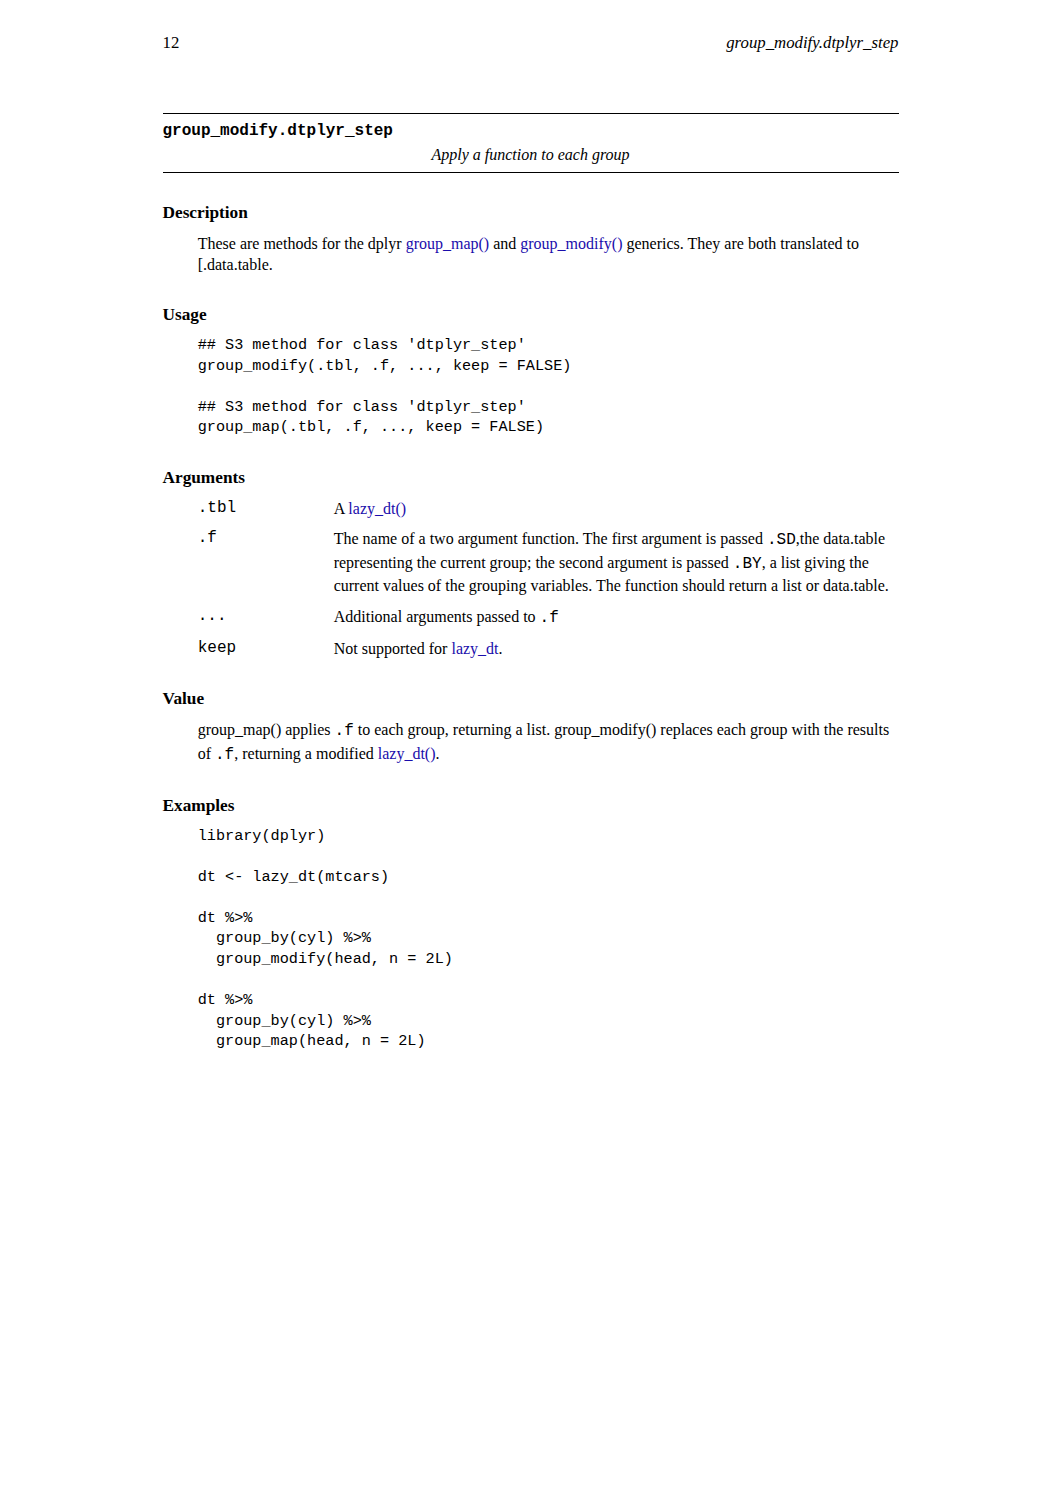12 group_modify.dtplyr_step
group_modify.dtplyr_step
Apply a function to each group
Description
These are methods for the dplyr group_map() and group_modify() generics. They are both translated to [.data.table.
Usage
## S3 method for class 'dtplyr_step'
group_modify(.tbl, .f, ..., keep = FALSE)

## S3 method for class 'dtplyr_step'
group_map(.tbl, .f, ..., keep = FALSE)
Arguments
.tbl
A lazy_dt()
.f
The name of a two argument function. The first argument is passed .SD,the data.table representing the current group; the second argument is passed .BY, a list giving the current values of the grouping variables. The function should return a list or data.table.
...
Additional arguments passed to .f
keep
Not supported for lazy_dt.
Value
group_map() applies .f to each group, returning a list. group_modify() replaces each group with the results of .f, returning a modified lazy_dt().
Examples
library(dplyr)

dt <- lazy_dt(mtcars)

dt %>%
  group_by(cyl) %>%
  group_modify(head, n = 2L)

dt %>%
  group_by(cyl) %>%
  group_map(head, n = 2L)